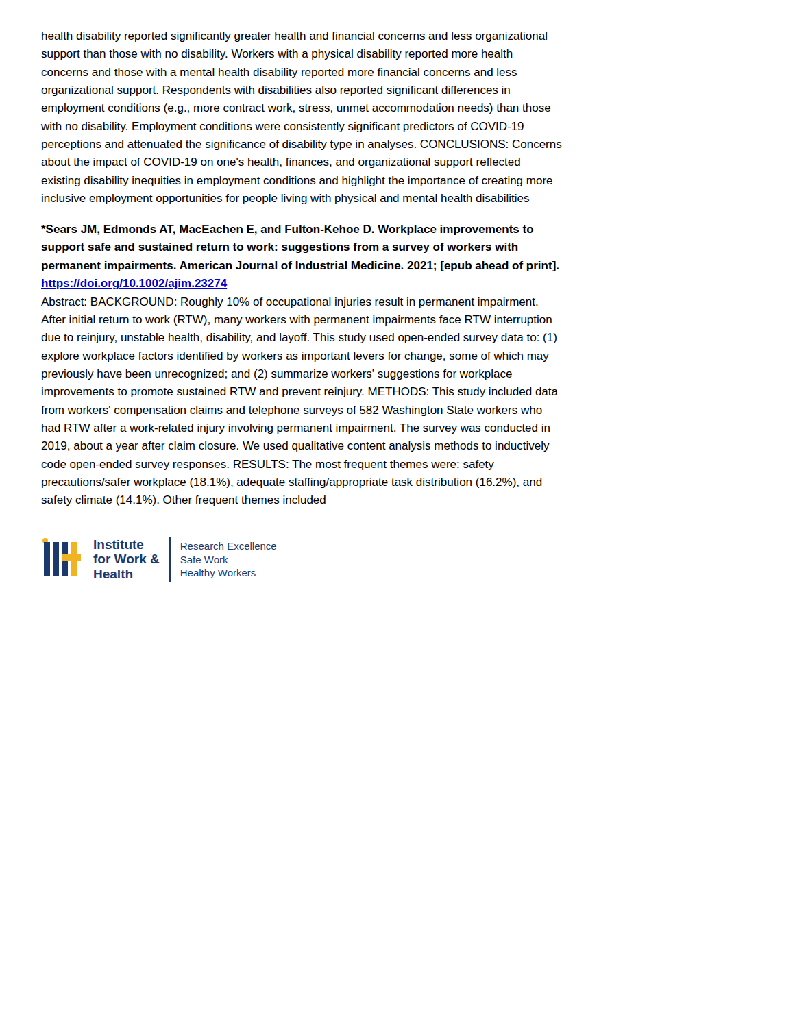health disability reported significantly greater health and financial concerns and less organizational support than those with no disability. Workers with a physical disability reported more health concerns and those with a mental health disability reported more financial concerns and less organizational support. Respondents with disabilities also reported significant differences in employment conditions (e.g., more contract work, stress, unmet accommodation needs) than those with no disability. Employment conditions were consistently significant predictors of COVID-19 perceptions and attenuated the significance of disability type in analyses. CONCLUSIONS: Concerns about the impact of COVID-19 on one's health, finances, and organizational support reflected existing disability inequities in employment conditions and highlight the importance of creating more inclusive employment opportunities for people living with physical and mental health disabilities
*Sears JM, Edmonds AT, MacEachen E, and Fulton-Kehoe D. Workplace improvements to support safe and sustained return to work: suggestions from a survey of workers with permanent impairments. American Journal of Industrial Medicine. 2021; [epub ahead of print].
https://doi.org/10.1002/ajim.23274
Abstract: BACKGROUND: Roughly 10% of occupational injuries result in permanent impairment. After initial return to work (RTW), many workers with permanent impairments face RTW interruption due to reinjury, unstable health, disability, and layoff. This study used open-ended survey data to: (1) explore workplace factors identified by workers as important levers for change, some of which may previously have been unrecognized; and (2) summarize workers' suggestions for workplace improvements to promote sustained RTW and prevent reinjury. METHODS: This study included data from workers' compensation claims and telephone surveys of 582 Washington State workers who had RTW after a work-related injury involving permanent impairment. The survey was conducted in 2019, about a year after claim closure. We used qualitative content analysis methods to inductively code open-ended survey responses. RESULTS: The most frequent themes were: safety precautions/safer workplace (18.1%), adequate staffing/appropriate task distribution (16.2%), and safety climate (14.1%). Other frequent themes included
Institute
for Work &
Health
Research Excellence
Safe Work
Healthy Workers